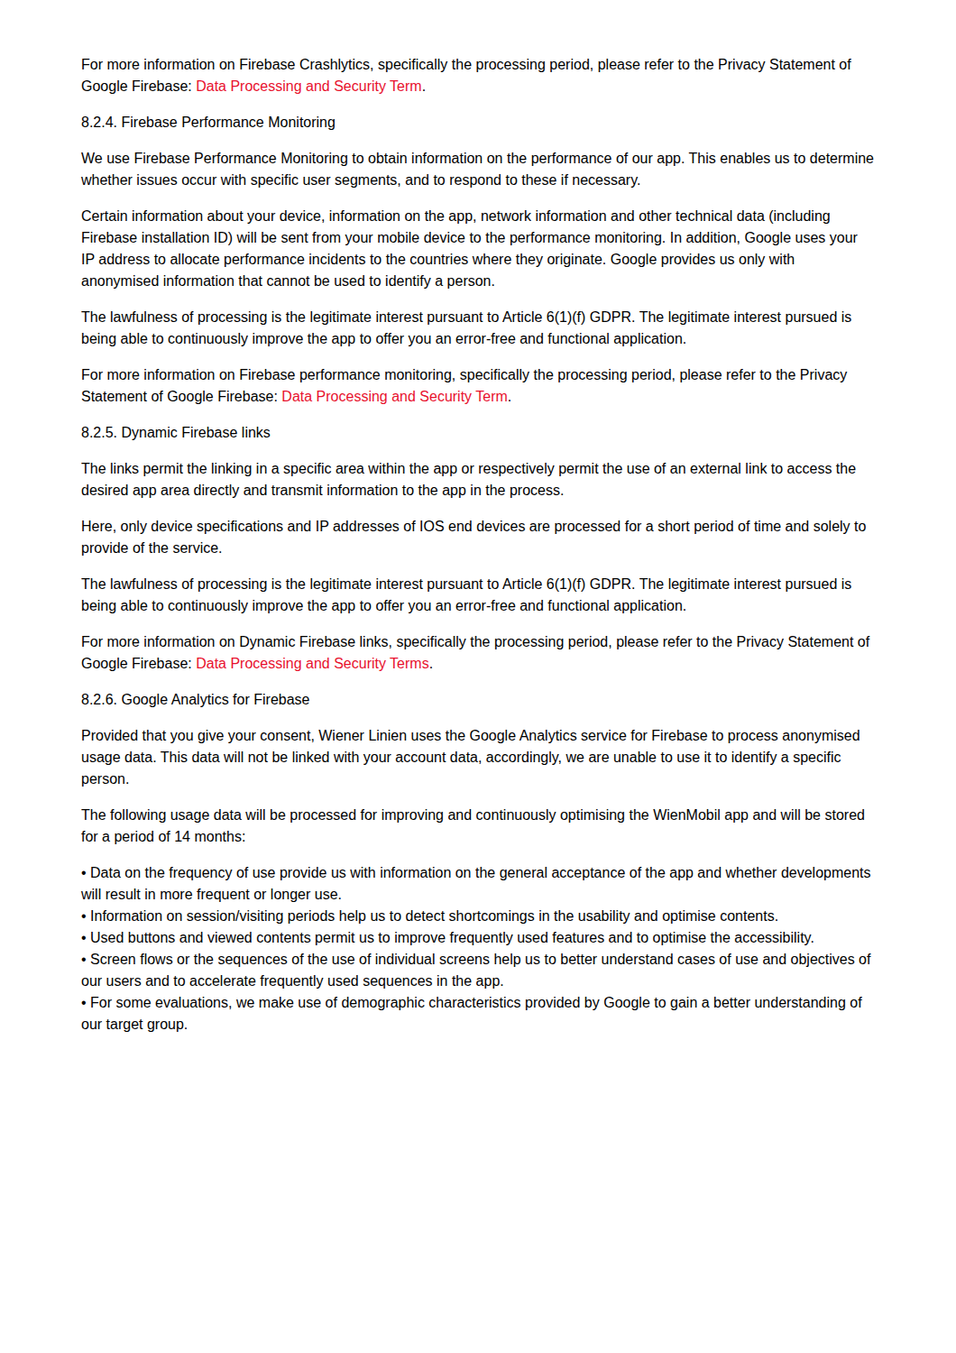For more information on Firebase Crashlytics, specifically the processing period, please refer to the Privacy Statement of Google Firebase: Data Processing and Security Term.
8.2.4. Firebase Performance Monitoring
We use Firebase Performance Monitoring to obtain information on the performance of our app. This enables us to determine whether issues occur with specific user segments, and to respond to these if necessary.
Certain information about your device, information on the app, network information and other technical data (including Firebase installation ID) will be sent from your mobile device to the performance monitoring. In addition, Google uses your IP address to allocate performance incidents to the countries where they originate. Google provides us only with anonymised information that cannot be used to identify a person.
The lawfulness of processing is the legitimate interest pursuant to Article 6(1)(f) GDPR. The legitimate interest pursued is being able to continuously improve the app to offer you an error-free and functional application.
For more information on Firebase performance monitoring, specifically the processing period, please refer to the Privacy Statement of Google Firebase: Data Processing and Security Term.
8.2.5. Dynamic Firebase links
The links permit the linking in a specific area within the app or respectively permit the use of an external link to access the desired app area directly and transmit information to the app in the process.
Here, only device specifications and IP addresses of IOS end devices are processed for a short period of time and solely to provide of the service.
The lawfulness of processing is the legitimate interest pursuant to Article 6(1)(f) GDPR. The legitimate interest pursued is being able to continuously improve the app to offer you an error-free and functional application.
For more information on Dynamic Firebase links, specifically the processing period, please refer to the Privacy Statement of Google Firebase: Data Processing and Security Terms.
8.2.6. Google Analytics for Firebase
Provided that you give your consent, Wiener Linien uses the Google Analytics service for Firebase to process anonymised usage data. This data will not be linked with your account data, accordingly, we are unable to use it to identify a specific person.
The following usage data will be processed for improving and continuously optimising the WienMobil app and will be stored for a period of 14 months:
Data on the frequency of use provide us with information on the general acceptance of the app and whether developments will result in more frequent or longer use.
Information on session/visiting periods help us to detect shortcomings in the usability and optimise contents.
Used buttons and viewed contents permit us to improve frequently used features and to optimise the accessibility.
Screen flows or the sequences of the use of individual screens help us to better understand cases of use and objectives of our users and to accelerate frequently used sequences in the app.
For some evaluations, we make use of demographic characteristics provided by Google to gain a better understanding of our target group.